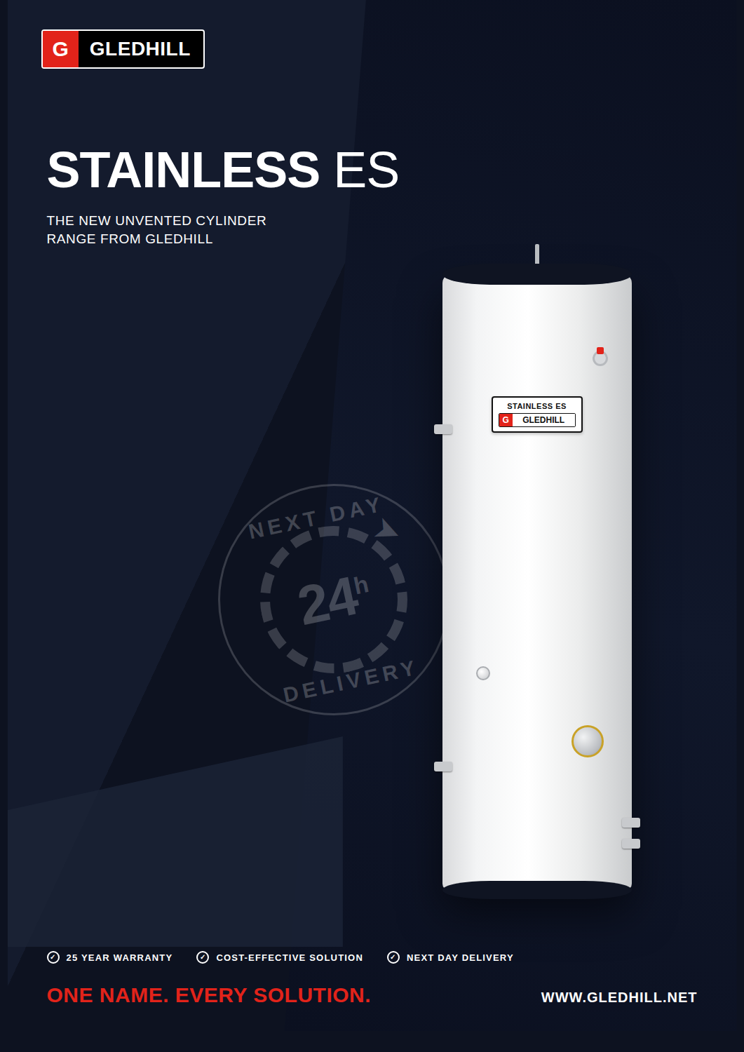G GLEDHILL
STAINLESS ES
The new unvented cylinder
range from Gledhill
NEXT DAY
➤
24h
DELIVERY
STAINLESS ES GGLEDHILL
✓25 Year Warranty
✓Cost-Effective Solution
✓Next Day Delivery
ONE NAME. EVERY SOLUTION.
WWW.GLEDHILL.NET